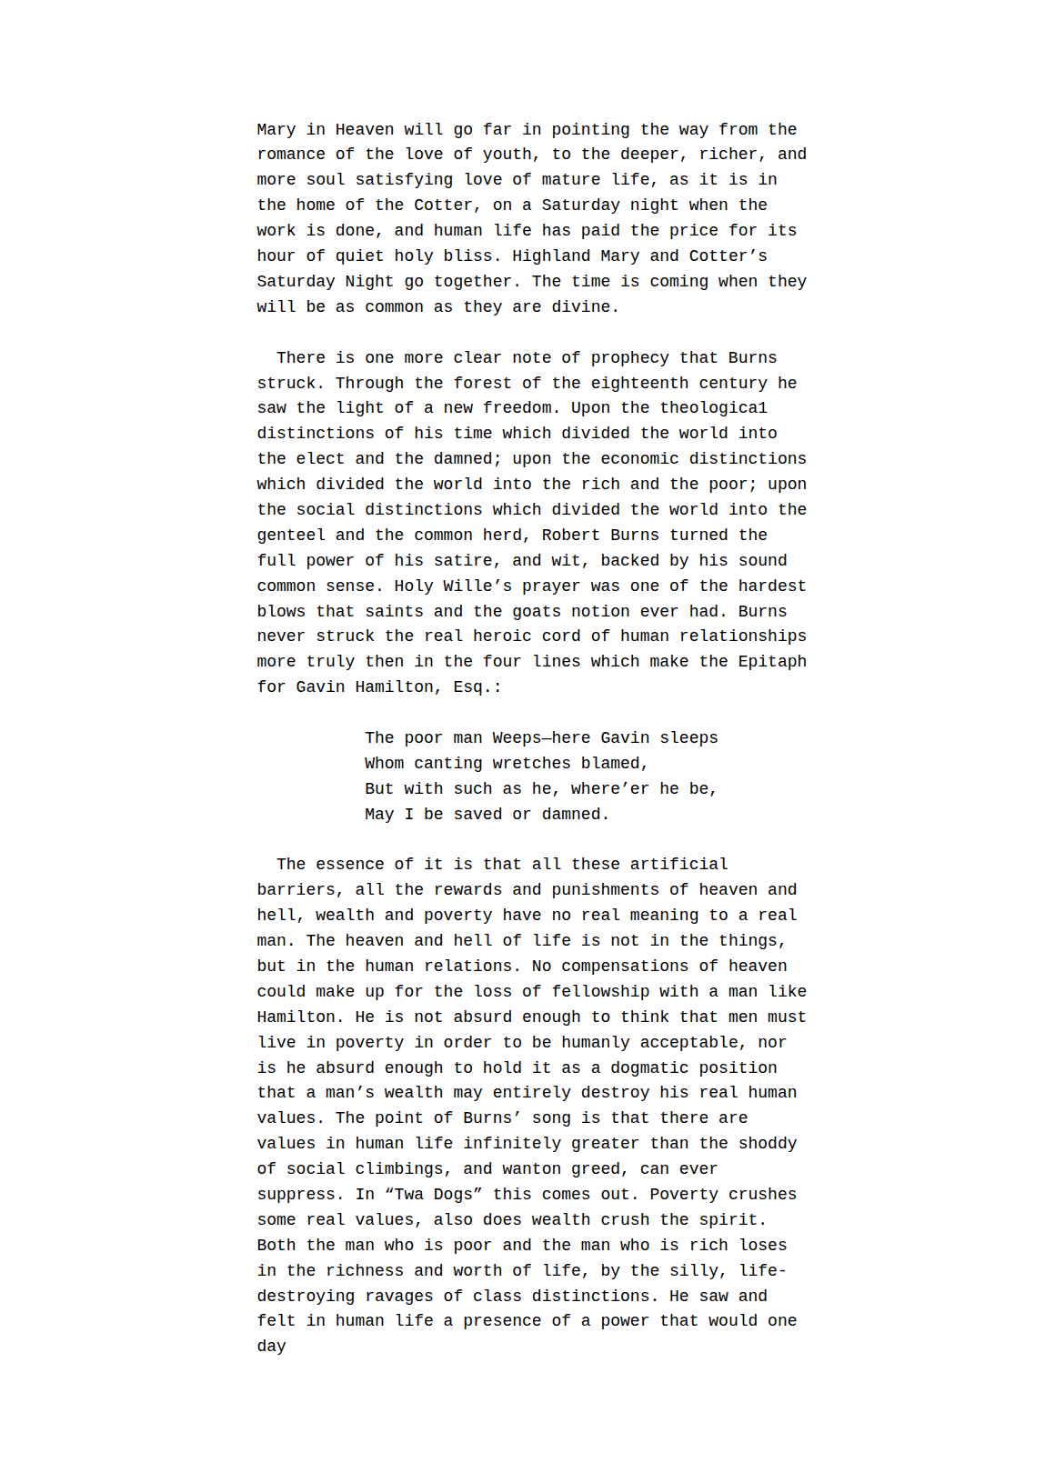Mary in Heaven will go far in pointing the way from the romance of the love of youth, to the deeper, richer, and more soul satisfying love of mature life, as it is in the home of the Cotter, on a Saturday night when the work is done, and human life has paid the price for its hour of quiet holy bliss. Highland Mary and Cotter’s Saturday Night go together. The time is coming when they will be as common as they are divine.
There is one more clear note of prophecy that Burns struck. Through the forest of the eighteenth century he saw the light of a new freedom. Upon the theologica1 distinctions of his time which divided the world into the elect and the damned; upon the economic distinctions which divided the world into the rich and the poor; upon the social distinctions which divided the world into the genteel and the common herd, Robert Burns turned the full power of his satire, and wit, backed by his sound common sense. Holy Wille’s prayer was one of the hardest blows that saints and the goats notion ever had. Burns never struck the real heroic cord of human relationships more truly then in the four lines which make the Epitaph for Gavin Hamilton, Esq.:
The poor man Weeps—here Gavin sleeps
Whom canting wretches blamed,
But with such as he, where’er he be,
May I be saved or damned.
The essence of it is that all these artificial barriers, all the rewards and punishments of heaven and hell, wealth and poverty have no real meaning to a real man. The heaven and hell of life is not in the things, but in the human relations. No compensations of heaven could make up for the loss of fellowship with a man like Hamilton. He is not absurd enough to think that men must live in poverty in order to be humanly acceptable, nor is he absurd enough to hold it as a dogmatic position that a man’s wealth may entirely destroy his real human values. The point of Burns’ song is that there are values in human life infinitely greater than the shoddy of social climbings, and wanton greed, can ever suppress. In “Twa Dogs” this comes out. Poverty crushes some real values, also does wealth crush the spirit. Both the man who is poor and the man who is rich loses in the richness and worth of life, by the silly, life-destroying ravages of class distinctions. He saw and felt in human life a presence of a power that would one day